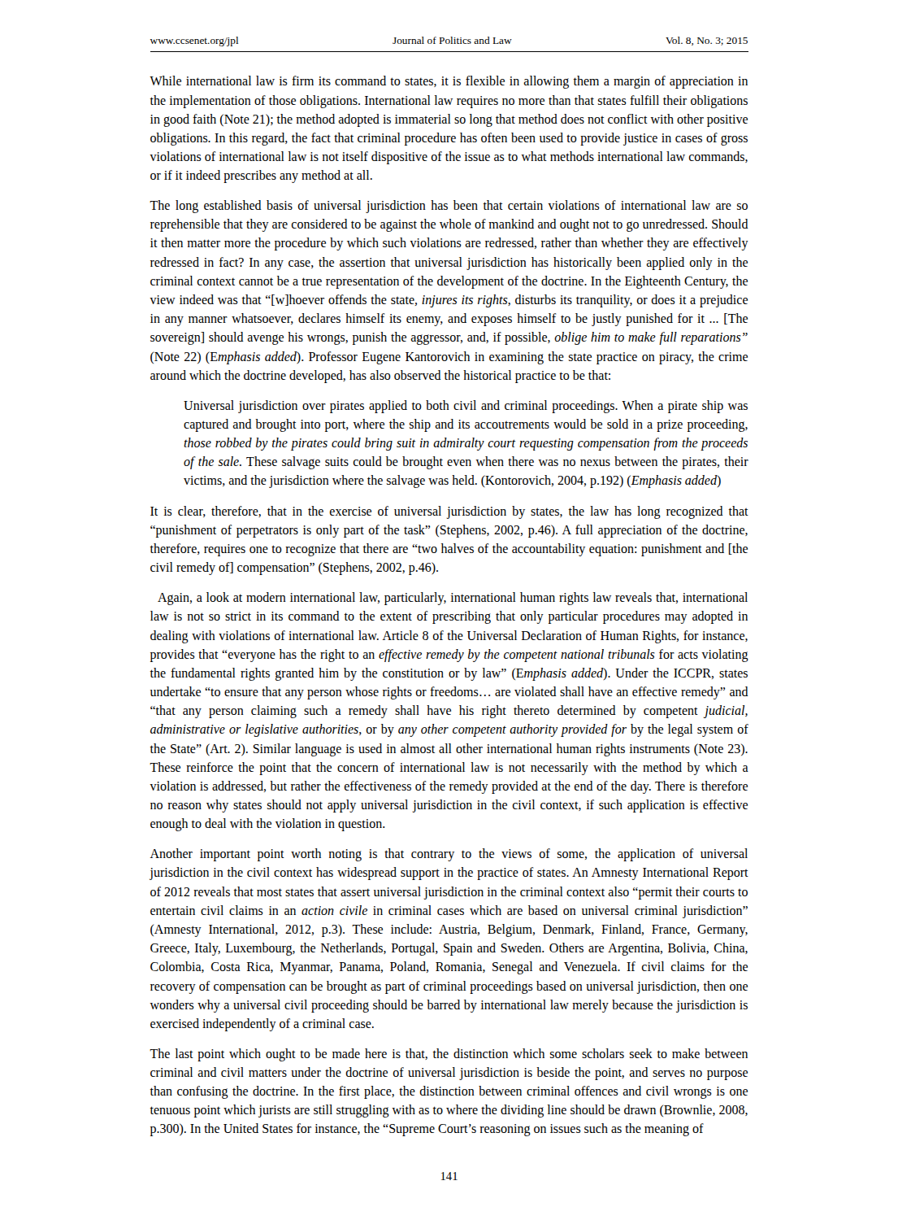www.ccsenet.org/jpl Journal of Politics and Law Vol. 8, No. 3; 2015
While international law is firm its command to states, it is flexible in allowing them a margin of appreciation in the implementation of those obligations. International law requires no more than that states fulfill their obligations in good faith (Note 21); the method adopted is immaterial so long that method does not conflict with other positive obligations. In this regard, the fact that criminal procedure has often been used to provide justice in cases of gross violations of international law is not itself dispositive of the issue as to what methods international law commands, or if it indeed prescribes any method at all.
The long established basis of universal jurisdiction has been that certain violations of international law are so reprehensible that they are considered to be against the whole of mankind and ought not to go unredressed. Should it then matter more the procedure by which such violations are redressed, rather than whether they are effectively redressed in fact? In any case, the assertion that universal jurisdiction has historically been applied only in the criminal context cannot be a true representation of the development of the doctrine. In the Eighteenth Century, the view indeed was that “[w]hoever offends the state, injures its rights, disturbs its tranquility, or does it a prejudice in any manner whatsoever, declares himself its enemy, and exposes himself to be justly punished for it ... [The sovereign] should avenge his wrongs, punish the aggressor, and, if possible, oblige him to make full reparations” (Note 22) (Emphasis added). Professor Eugene Kantorovich in examining the state practice on piracy, the crime around which the doctrine developed, has also observed the historical practice to be that:
Universal jurisdiction over pirates applied to both civil and criminal proceedings. When a pirate ship was captured and brought into port, where the ship and its accoutrements would be sold in a prize proceeding, those robbed by the pirates could bring suit in admiralty court requesting compensation from the proceeds of the sale. These salvage suits could be brought even when there was no nexus between the pirates, their victims, and the jurisdiction where the salvage was held. (Kontorovich, 2004, p.192) (Emphasis added)
It is clear, therefore, that in the exercise of universal jurisdiction by states, the law has long recognized that “punishment of perpetrators is only part of the task” (Stephens, 2002, p.46). A full appreciation of the doctrine, therefore, requires one to recognize that there are “two halves of the accountability equation: punishment and [the civil remedy of] compensation” (Stephens, 2002, p.46).
Again, a look at modern international law, particularly, international human rights law reveals that, international law is not so strict in its command to the extent of prescribing that only particular procedures may adopted in dealing with violations of international law. Article 8 of the Universal Declaration of Human Rights, for instance, provides that “everyone has the right to an effective remedy by the competent national tribunals for acts violating the fundamental rights granted him by the constitution or by law” (Emphasis added). Under the ICCPR, states undertake “to ensure that any person whose rights or freedoms… are violated shall have an effective remedy” and “that any person claiming such a remedy shall have his right thereto determined by competent judicial, administrative or legislative authorities, or by any other competent authority provided for by the legal system of the State” (Art. 2). Similar language is used in almost all other international human rights instruments (Note 23). These reinforce the point that the concern of international law is not necessarily with the method by which a violation is addressed, but rather the effectiveness of the remedy provided at the end of the day. There is therefore no reason why states should not apply universal jurisdiction in the civil context, if such application is effective enough to deal with the violation in question.
Another important point worth noting is that contrary to the views of some, the application of universal jurisdiction in the civil context has widespread support in the practice of states. An Amnesty International Report of 2012 reveals that most states that assert universal jurisdiction in the criminal context also “permit their courts to entertain civil claims in an action civile in criminal cases which are based on universal criminal jurisdiction” (Amnesty International, 2012, p.3). These include: Austria, Belgium, Denmark, Finland, France, Germany, Greece, Italy, Luxembourg, the Netherlands, Portugal, Spain and Sweden. Others are Argentina, Bolivia, China, Colombia, Costa Rica, Myanmar, Panama, Poland, Romania, Senegal and Venezuela. If civil claims for the recovery of compensation can be brought as part of criminal proceedings based on universal jurisdiction, then one wonders why a universal civil proceeding should be barred by international law merely because the jurisdiction is exercised independently of a criminal case.
The last point which ought to be made here is that, the distinction which some scholars seek to make between criminal and civil matters under the doctrine of universal jurisdiction is beside the point, and serves no purpose than confusing the doctrine. In the first place, the distinction between criminal offences and civil wrongs is one tenuous point which jurists are still struggling with as to where the dividing line should be drawn (Brownlie, 2008, p.300). In the United States for instance, the “Supreme Court’s reasoning on issues such as the meaning of
141